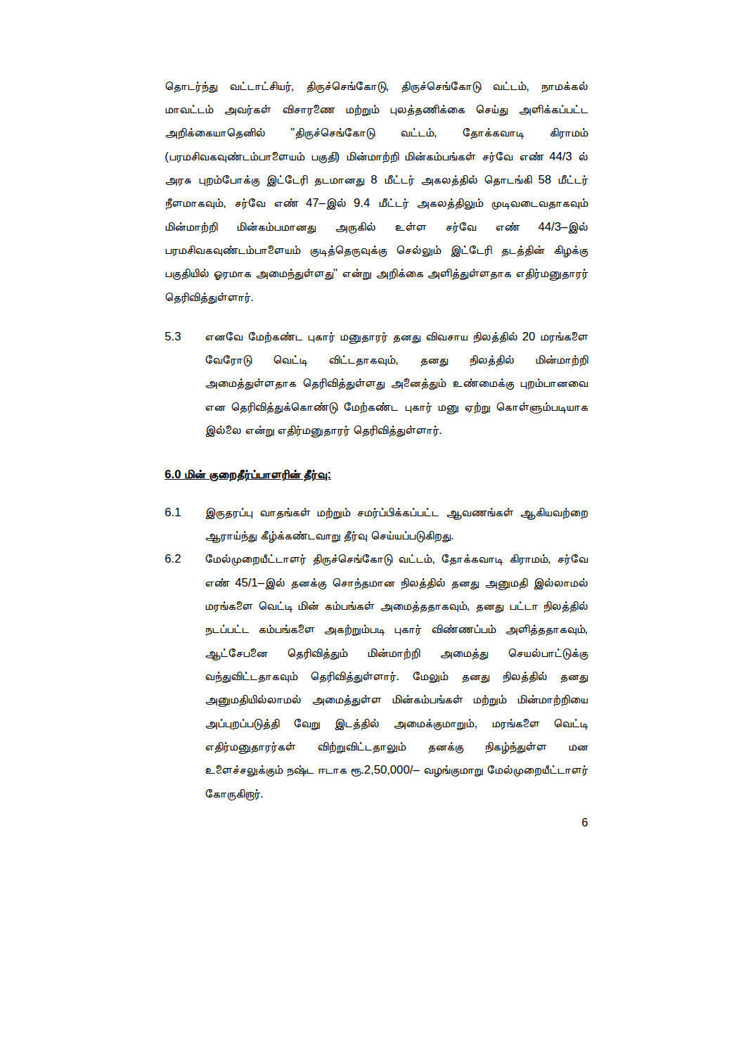தொடர்ந்து வட்டாட்சியர், திருச்செங்கோடு, திருச்செங்கோடு வட்டம், நாமக்கல் மாவட்டம் அவர்கள் விசாரணை மற்றும் புலத்தணிக்கை செய்து அளிக்கப்பட்ட அறிக்கையாதெனில் "திருச்செங்கோடு வட்டம், தோக்கவாடி கிராமம் (பரமசிவகவுண்டம்பாளையம் பகுதி) மின்மாற்றி மின்கம்பங்கள் சர்வே எண் 44/3 ல் அரசு புறம்போக்கு இட்டேரி தடமானது 8 மீட்டர் அகலத்தில் தொடங்கி 58 மீட்டர் நீளமாகவும், சர்வே எண் 47–இல் 9.4 மீட்டர் அகலத்திலும் முடிவடைவதாகவும் மின்மாற்றி மின்கம்பமானது அருகில் உள்ள சர்வே எண் 44/3–இல் பரமசிவகவுண்டம்பாளையம் குடித்தெருவுக்கு செல்லும் இட்டேரி தடத்தின் கிழக்கு பகுதியில் ஓரமாக அமைந்துள்ளது" என்று அறிக்கை அளித்துள்ளதாக எதிர்மனுதாரர் தெரிவித்துள்ளார்.
5.3
எனவே மேற்கண்ட புகார் மனுதாரர் தனது விவசாய நிலத்தில் 20 மரங்களை வேரோடு வெட்டி விட்டதாகவும், தனது நிலத்தில் மின்மாற்றி அமைத்துள்ளதாக தெரிவித்துள்ளது அனைத்தும் உண்மைக்கு புறம்பானவை என தெரிவித்துக்கொண்டு மேற்கண்ட புகார் மனு ஏற்று கொள்ளும்படியாக இல்லை என்று எதிர்மனுதாரர் தெரிவித்துள்ளார்.
6.0 மின் குறைதீர்ப்பாளரின் தீர்வு:
6.1
இருதரப்பு வாதங்கள் மற்றும் சமர்ப்பிக்கப்பட்ட ஆவணங்கள் ஆகியவற்றை ஆராய்ந்து கீழ்க்கண்டவாறு தீர்வு செய்யப்படுகிறது.
6.2
மேல்முறையீட்டாளர் திருச்செங்கோடு வட்டம், தோக்கவாடி கிராமம், சர்வே எண் 45/1–இல் தனக்கு சொந்தமான நிலத்தில் தனது அனுமதி இல்லாமல் மரங்களை வெட்டி மின் கம்பங்கள் அமைத்ததாகவும், தனது பட்டா நிலத்தில் நடப்பட்ட கம்பங்களை அகற்றும்படி புகார் விண்ணப்பம் அளித்ததாகவும், ஆட்சேபனை தெரிவித்தும் மின்மாற்றி அமைத்து செயல்பாட்டுக்கு வந்துவிட்டதாகவும் தெரிவித்துள்ளார். மேலும் தனது நிலத்தில் தனது அனுமதியில்லாமல் அமைத்துள்ள மின்கம்பங்கள் மற்றும் மின்மாற்றியை அப்புறப்படுத்தி வேறு இடத்தில் அமைக்குமாறும், மரங்களை வெட்டி எதிர்மனுதாரர்கள் விற்றுவிட்டதாலும் தனக்கு நிகழ்ந்துள்ள மன உளைச்சலுக்கும் நஷ்ட ஈடாக ரூ.2,50,000/– வழங்குமாறு மேல்முறையீட்டாளர் கோருகிறார்.
6